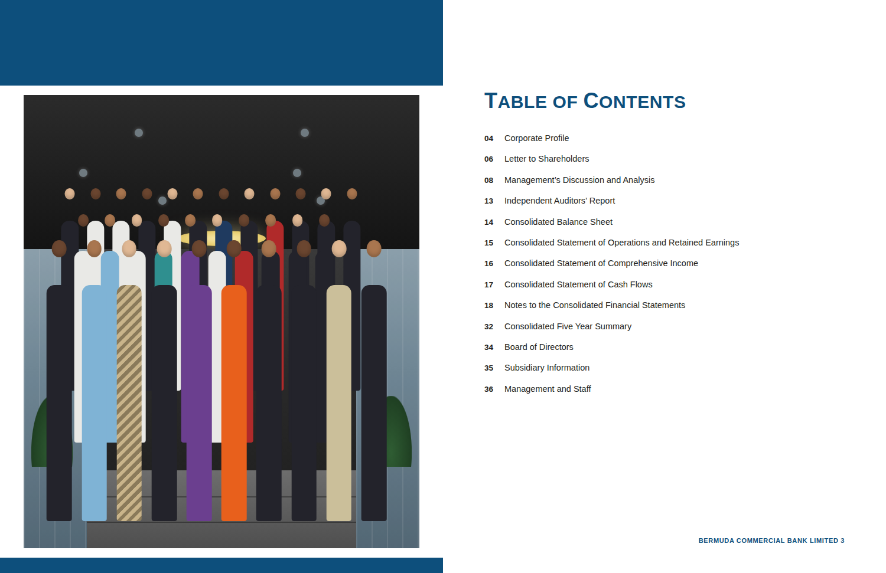Table of Contents
04 Corporate Profile
06 Letter to Shareholders
08 Management’s Discussion and Analysis
13 Independent Auditors’ Report
14 Consolidated Balance Sheet
15 Consolidated Statement of Operations and Retained Earnings
16 Consolidated Statement of Comprehensive Income
17 Consolidated Statement of Cash Flows
18 Notes to the Consolidated Financial Statements
32 Consolidated Five Year Summary
34 Board of Directors
35 Subsidiary Information
36 Management and Staff
Bermuda Commercial Bank Limited 3